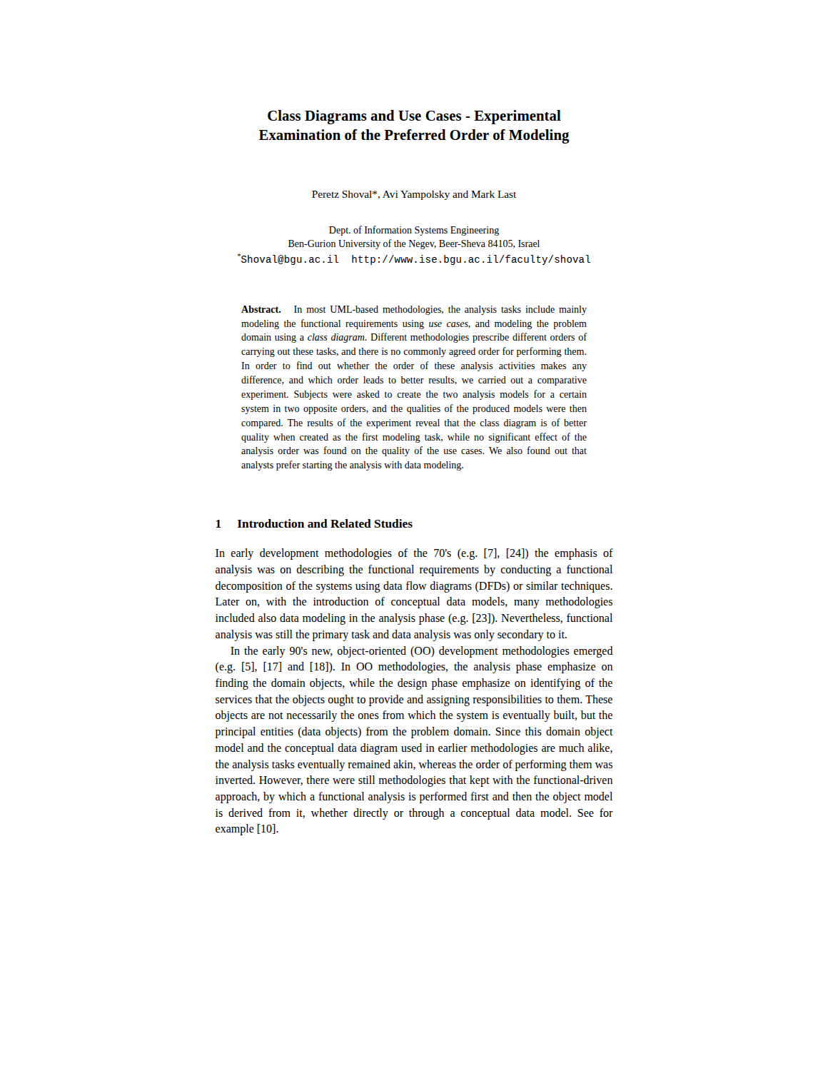Class Diagrams and Use Cases - Experimental
Examination of the Preferred Order of Modeling
Peretz Shoval*, Avi Yampolsky and Mark Last
Dept. of Information Systems Engineering
Ben-Gurion University of the Negev, Beer-Sheva 84105, Israel
*Shoval@bgu.ac.il http://www.ise.bgu.ac.il/faculty/shoval
Abstract. In most UML-based methodologies, the analysis tasks include mainly modeling the functional requirements using use cases, and modeling the problem domain using a class diagram. Different methodologies prescribe different orders of carrying out these tasks, and there is no commonly agreed order for performing them. In order to find out whether the order of these analysis activities makes any difference, and which order leads to better results, we carried out a comparative experiment. Subjects were asked to create the two analysis models for a certain system in two opposite orders, and the qualities of the produced models were then compared. The results of the experiment reveal that the class diagram is of better quality when created as the first modeling task, while no significant effect of the analysis order was found on the quality of the use cases. We also found out that analysts prefer starting the analysis with data modeling.
1 Introduction and Related Studies
In early development methodologies of the 70's (e.g. [7], [24]) the emphasis of analysis was on describing the functional requirements by conducting a functional decomposition of the systems using data flow diagrams (DFDs) or similar techniques. Later on, with the introduction of conceptual data models, many methodologies included also data modeling in the analysis phase (e.g. [23]). Nevertheless, functional analysis was still the primary task and data analysis was only secondary to it.
In the early 90's new, object-oriented (OO) development methodologies emerged (e.g. [5], [17] and [18]). In OO methodologies, the analysis phase emphasize on finding the domain objects, while the design phase emphasize on identifying of the services that the objects ought to provide and assigning responsibilities to them. These objects are not necessarily the ones from which the system is eventually built, but the principal entities (data objects) from the problem domain. Since this domain object model and the conceptual data diagram used in earlier methodologies are much alike, the analysis tasks eventually remained akin, whereas the order of performing them was inverted. However, there were still methodologies that kept with the functional-driven approach, by which a functional analysis is performed first and then the object model is derived from it, whether directly or through a conceptual data model. See for example [10].